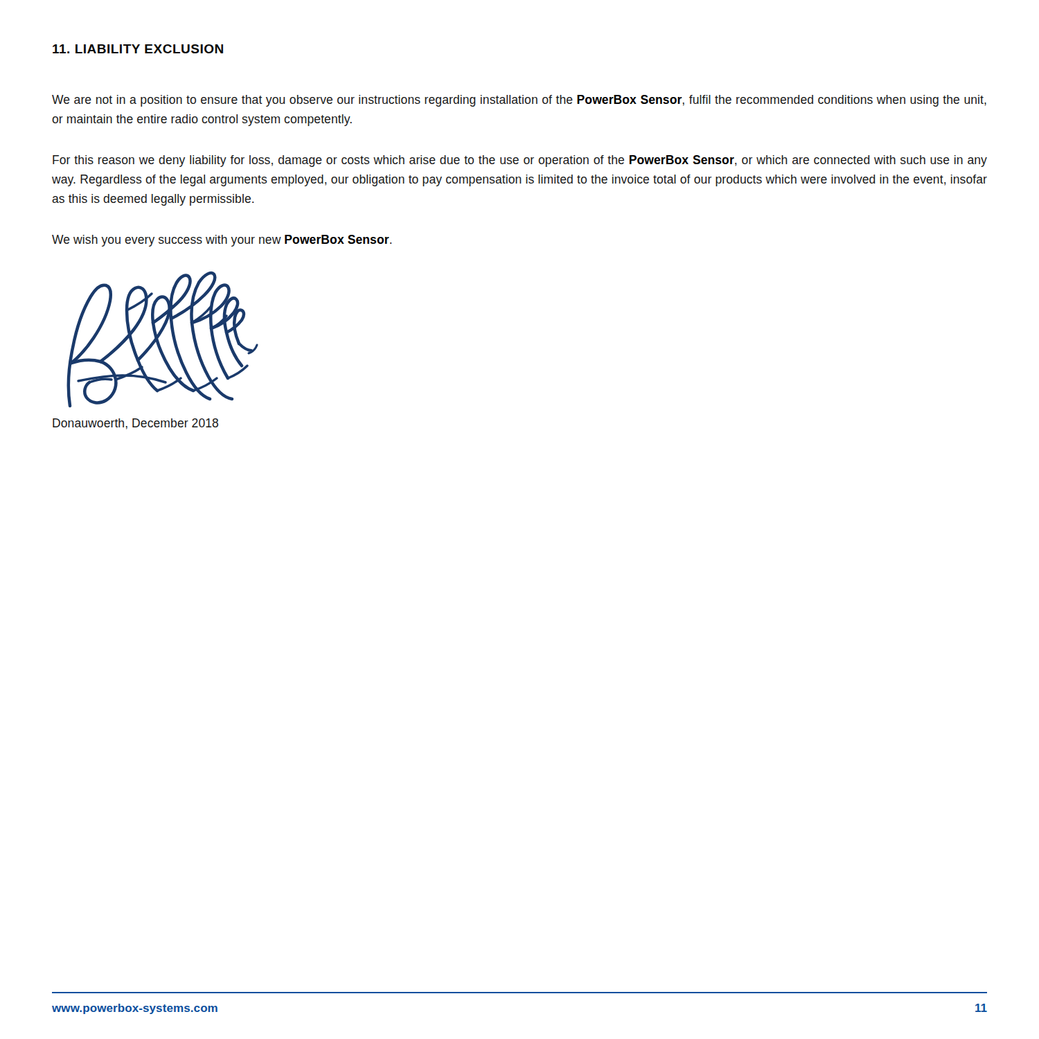11. Liability Exclusion
We are not in a position to ensure that you observe our instructions regarding installation of the PowerBox Sensor, fulfil the recommended conditions when using the unit, or maintain the entire radio control system competently.
For this reason we deny liability for loss, damage or costs which arise due to the use or operation of the PowerBox Sensor, or which are connected with such use in any way. Regardless of the legal arguments employed, our obligation to pay compensation is limited to the invoice total of our products which were involved in the event, insofar as this is deemed legally permissible.
We wish you every success with your new PowerBox Sensor.
Donauwoerth, December 2018
www.powerbox-systems.com 11